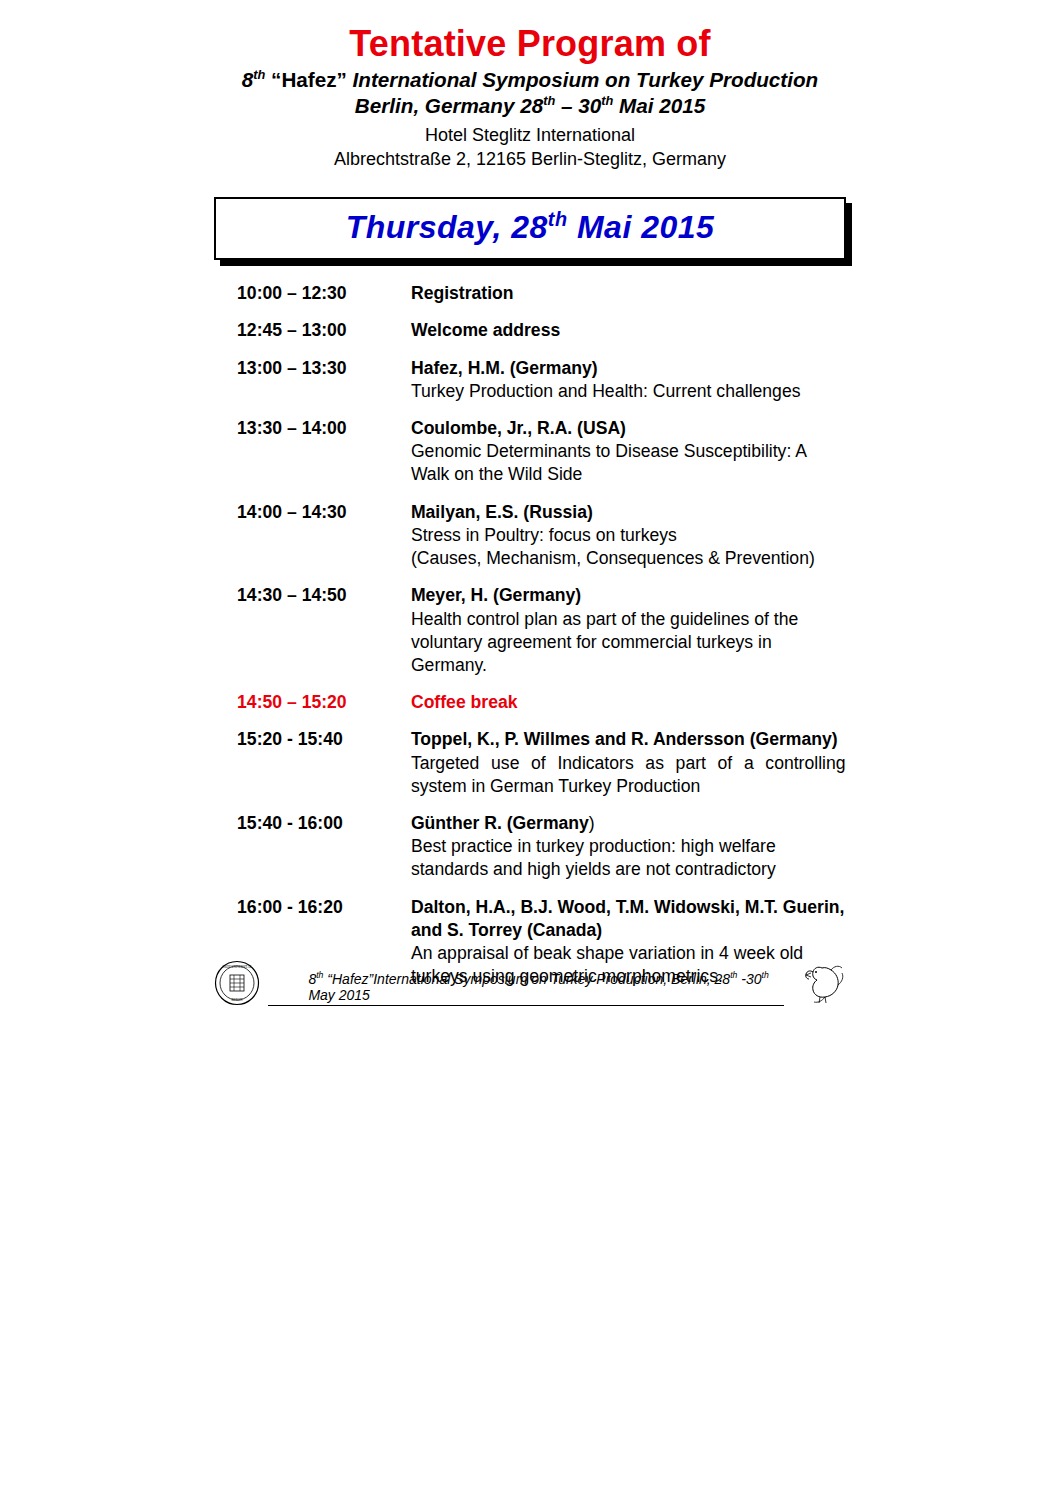Tentative Program of
8th “Hafez” International Symposium on Turkey Production
Berlin, Germany 28th – 30th Mai 2015
Hotel Steglitz International
Albrechtstraße 2, 12165 Berlin-Steglitz, Germany
Thursday, 28th Mai 2015
| 10:00 – 12:30 | Registration |
| 12:45 – 13:00 | Welcome address |
| 13:00 – 13:30 | Hafez, H.M. (Germany) Turkey Production and Health: Current challenges |
| 13:30 – 14:00 | Coulombe, Jr., R.A. (USA) Genomic Determinants to Disease Susceptibility: A Walk on the Wild Side |
| 14:00 – 14:30 | Mailyan, E.S. (Russia) Stress in Poultry: focus on turkeys (Causes, Mechanism, Consequences & Prevention) |
| 14:30 – 14:50 | Meyer, H. (Germany) Health control plan as part of the guidelines of the voluntary agreement for commercial turkeys in Germany. |
| 14:50 – 15:20 | Coffee break |
| 15:20 - 15:40 | Toppel, K., P. Willmes and R. Andersson (Germany) Targeted use of Indicators as part of a controlling system in German Turkey Production |
| 15:40 - 16:00 | Günther R. (Germany ) Best practice in turkey production: high welfare standards and high yields are not contradictory |
| 16:00 - 16:20 | Dalton, H.A., B.J. Wood, T.M. Widowski, M.T. Guerin, and S. Torrey (Canada) An appraisal of beak shape variation in 4 week old turkeys using geometric morphometrics. |
FREIE UNIVERSITÄT BERLIN
8th “Hafez”International Symposium on Turkey Production, Berlin, 28th -30th May 2015